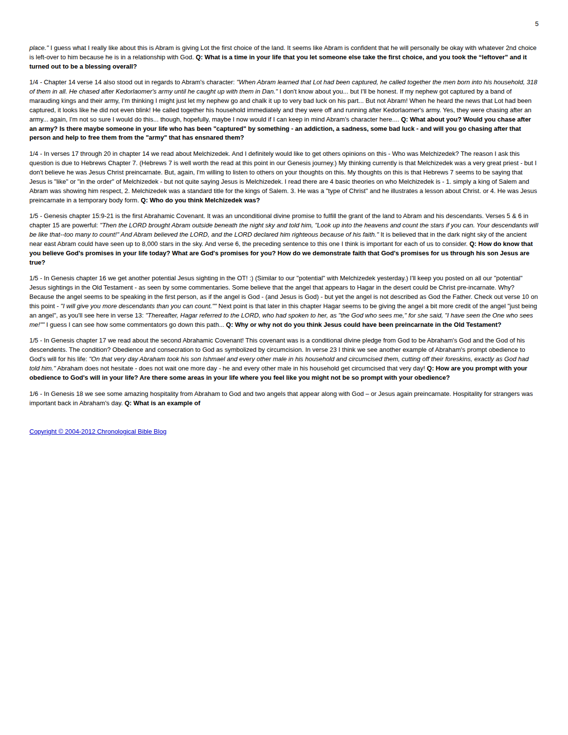5
place." I guess what I really like about this is Abram is giving Lot the first choice of the land. It seems like Abram is confident that he will personally be okay with whatever 2nd choice is left-over to him because he is in a relationship with God. Q: What is a time in your life that you let someone else take the first choice, and you took the “leftover” and it turned out to be a blessing overall?
1/4 - Chapter 14 verse 14 also stood out in regards to Abram's character: "When Abram learned that Lot had been captured, he called together the men born into his household, 318 of them in all. He chased after Kedorlaomer's army until he caught up with them in Dan." I don't know about you... but I'll be honest. If my nephew got captured by a band of marauding kings and their army, I'm thinking I might just let my nephew go and chalk it up to very bad luck on his part... But not Abram! When he heard the news that Lot had been captured, it looks like he did not even blink! He called together his household immediately and they were off and running after Kedorlaomer's army. Yes, they were chasing after an army... again, I'm not so sure I would do this... though, hopefully, maybe I now would if I can keep in mind Abram's character here.... Q: What about you? Would you chase after an army? Is there maybe someone in your life who has been "captured" by something - an addiction, a sadness, some bad luck - and will you go chasing after that person and help to free them from the "army" that has ensnared them?
1/4 - In verses 17 through 20 in chapter 14 we read about Melchizedek. And I definitely would like to get others opinions on this - Who was Melchizedek? The reason I ask this question is due to Hebrews Chapter 7. (Hebrews 7 is well worth the read at this point in our Genesis journey.) My thinking currently is that Melchizedek was a very great priest - but I don't believe he was Jesus Christ preincarnate. But, again, I'm willing to listen to others on your thoughts on this. My thoughts on this is that Hebrews 7 seems to be saying that Jesus is "like" or "in the order" of Melchizedek - but not quite saying Jesus is Melchizedek. I read there are 4 basic theories on who Melchizedek is - 1. simply a king of Salem and Abram was showing him respect, 2. Melchizedek was a standard title for the kings of Salem. 3. He was a "type of Christ" and he illustrates a lesson about Christ. or 4. He was Jesus preincarnate in a temporary body form. Q: Who do you think Melchizedek was?
1/5 - Genesis chapter 15:9-21 is the first Abrahamic Covenant. It was an unconditional divine promise to fulfill the grant of the land to Abram and his descendants. Verses 5 & 6 in chapter 15 are powerful: "Then the LORD brought Abram outside beneath the night sky and told him, "Look up into the heavens and count the stars if you can. Your descendants will be like that--too many to count!" And Abram believed the LORD, and the LORD declared him righteous because of his faith." It is believed that in the dark night sky of the ancient near east Abram could have seen up to 8,000 stars in the sky. And verse 6, the preceding sentence to this one I think is important for each of us to consider. Q: How do know that you believe God's promises in your life today? What are God's promises for you? How do we demonstrate faith that God's promises for us through his son Jesus are true?
1/5 - In Genesis chapter 16 we get another potential Jesus sighting in the OT! :) (Similar to our "potential" with Melchizedek yesterday.) I'll keep you posted on all our "potential" Jesus sightings in the Old Testament - as seen by some commentaries. Some believe that the angel that appears to Hagar in the desert could be Christ pre-incarnate. Why? Because the angel seems to be speaking in the first person, as if the angel is God - (and Jesus is God) - but yet the angel is not described as God the Father. Check out verse 10 on this point - "I will give you more descendants than you can count."" Next point is that later in this chapter Hagar seems to be giving the angel a bit more credit of the angel "just being an angel", as you'll see here in verse 13: "Thereafter, Hagar referred to the LORD, who had spoken to her, as "the God who sees me," for she said, "I have seen the One who sees me!"" I guess I can see how some commentators go down this path... Q: Why or why not do you think Jesus could have been preincarnate in the Old Testament?
1/5 - In Genesis chapter 17 we read about the second Abrahamic Covenant! This covenant was is a conditional divine pledge from God to be Abraham's God and the God of his descendents. The condition? Obedience and consecration to God as symbolized by circumcision. In verse 23 I think we see another example of Abraham's prompt obedience to God's will for his life: "On that very day Abraham took his son Ishmael and every other male in his household and circumcised them, cutting off their foreskins, exactly as God had told him." Abraham does not hesitate - does not wait one more day - he and every other male in his household get circumcised that very day! Q: How are you prompt with your obedience to God's will in your life? Are there some areas in your life where you feel like you might not be so prompt with your obedience?
1/6 - In Genesis 18 we see some amazing hospitality from Abraham to God and two angels that appear along with God – or Jesus again preincarnate. Hospitality for strangers was important back in Abraham's day. Q: What is an example of
Copyright © 2004-2012 Chronological Bible Blog